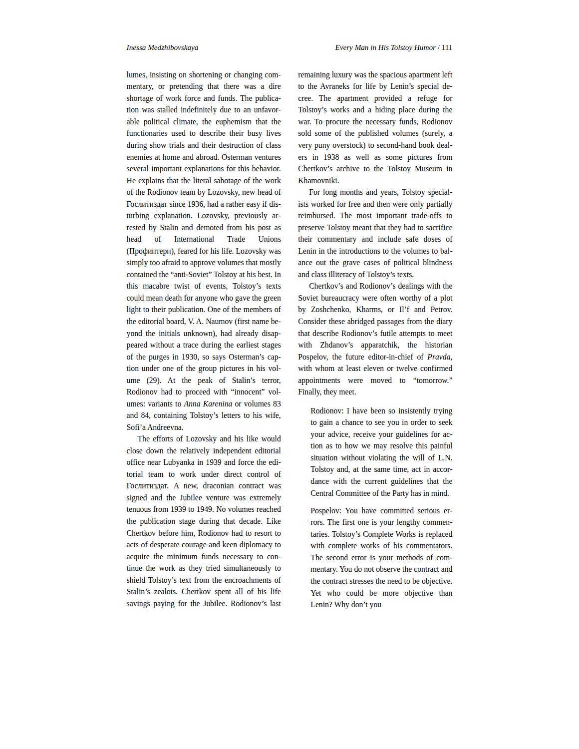Inessa Medzhibovskaya Every Man in His Tolstoy Humor / 111
lumes, insisting on shortening or changing commentary, or pretending that there was a dire shortage of work force and funds. The publication was stalled indefinitely due to an unfavorable political climate, the euphemism that the functionaries used to describe their busy lives during show trials and their destruction of class enemies at home and abroad. Osterman ventures several important explanations for this behavior. He explains that the literal sabotage of the work of the Rodionov team by Lozovsky, new head of Гослитиздат since 1936, had a rather easy if disturbing explanation. Lozovsky, previously arrested by Stalin and demoted from his post as head of International Trade Unions (Профинтерн), feared for his life. Lozovsky was simply too afraid to approve volumes that mostly contained the “anti-Soviet” Tolstoy at his best. In this macabre twist of events, Tolstoy’s texts could mean death for anyone who gave the green light to their publication. One of the members of the editorial board, V. A. Naumov (first name beyond the initials unknown), had already disappeared without a trace during the earliest stages of the purges in 1930, so says Osterman’s caption under one of the group pictures in his volume (29). At the peak of Stalin’s terror, Rodionov had to proceed with “innocent” volumes: variants to Anna Karenina or volumes 83 and 84, containing Tolstoy’s letters to his wife, Sofi’a Andreevna.
The efforts of Lozovsky and his like would close down the relatively independent editorial office near Lubyanka in 1939 and force the editorial team to work under direct control of Гослитиздат. A new, draconian contract was signed and the Jubilee venture was extremely tenuous from 1939 to 1949. No volumes reached the publication stage during that decade. Like Chertkov before him, Rodionov had to resort to acts of desperate courage and keen diplomacy to acquire the minimum funds necessary to continue the work as they tried simultaneously to shield Tolstoy’s text from the encroachments of Stalin’s zealots. Chertkov spent all of his life savings paying for the Jubilee. Rodionov’s last remaining luxury was the spacious apartment left to the Avraneks for life by Lenin’s special decree. The apartment provided a refuge for Tolstoy’s works and a hiding place during the war. To procure the necessary funds, Rodionov sold some of the published volumes (surely, a very puny overstock) to second-hand book dealers in 1938 as well as some pictures from Chertkov’s archive to the Tolstoy Museum in Khamovniki.
For long months and years, Tolstoy specialists worked for free and then were only partially reimbursed. The most important trade-offs to preserve Tolstoy meant that they had to sacrifice their commentary and include safe doses of Lenin in the introductions to the volumes to balance out the grave cases of political blindness and class illiteracy of Tolstoy’s texts.
Chertkov’s and Rodionov’s dealings with the Soviet bureaucracy were often worthy of a plot by Zoshchenko, Kharms, or Il’f and Petrov. Consider these abridged passages from the diary that describe Rodionov’s futile attempts to meet with Zhdanov’s apparatchik, the historian Pospelov, the future editor-in-chief of Pravda, with whom at least eleven or twelve confirmed appointments were moved to “tomorrow.” Finally, they meet.
Rodionov: I have been so insistently trying to gain a chance to see you in order to seek your advice, receive your guidelines for action as to how we may resolve this painful situation without violating the will of L.N. Tolstoy and, at the same time, act in accordance with the current guidelines that the Central Committee of the Party has in mind.
Pospelov: You have committed serious errors. The first one is your lengthy commentaries. Tolstoy’s Complete Works is replaced with complete works of his commentators. The second error is your methods of commentary. You do not observe the contract and the contract stresses the need to be objective. Yet who could be more objective than Lenin? Why don’t you